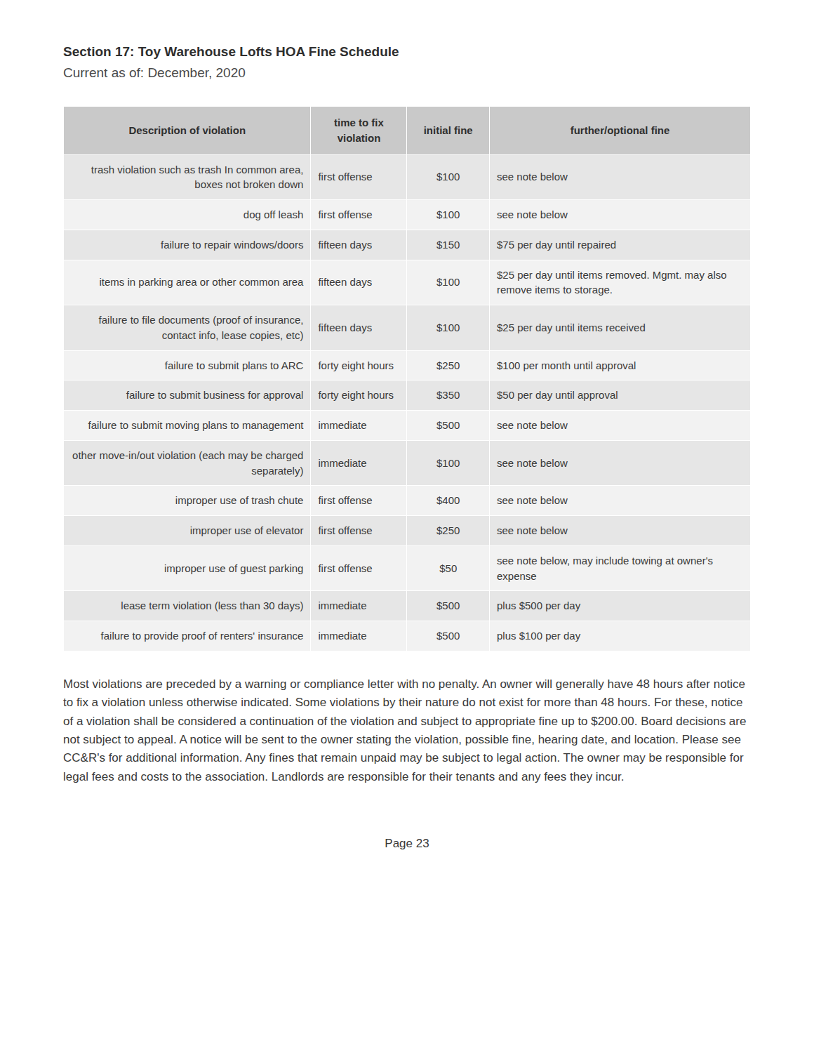Section 17: Toy Warehouse Lofts HOA Fine Schedule
Current as of: December, 2020
| Description of violation | time to fix violation | initial fine | further/optional fine |
| --- | --- | --- | --- |
| trash violation such as trash In common area, boxes not broken down | first offense | $100 | see note below |
| dog off leash | first offense | $100 | see note below |
| failure to repair windows/doors | fifteen days | $150 | $75 per day until repaired |
| items in parking area or other common area | fifteen days | $100 | $25 per day until items removed. Mgmt. may also remove items to storage. |
| failure to file documents (proof of insurance, contact info, lease copies, etc) | fifteen days | $100 | $25 per day until items received |
| failure to submit plans to ARC | forty eight hours | $250 | $100 per month until approval |
| failure to submit business for approval | forty eight hours | $350 | $50 per day until approval |
| failure to submit moving plans to management | immediate | $500 | see note below |
| other move-in/out violation (each may be charged separately) | immediate | $100 | see note below |
| improper use of trash chute | first offense | $400 | see note below |
| improper use of elevator | first offense | $250 | see note below |
| improper use of guest parking | first offense | $50 | see note below, may include towing at owner's expense |
| lease term violation (less than 30 days) | immediate | $500 | plus $500 per day |
| failure to provide proof of renters' insurance | immediate | $500 | plus $100 per day |
Most violations are preceded by a warning or compliance letter with no penalty. An owner will generally have 48 hours after notice to fix a violation unless otherwise indicated. Some violations by their nature do not exist for more than 48 hours. For these, notice of a violation shall be considered a continuation of the violation and subject to appropriate fine up to $200.00. Board decisions are not subject to appeal. A notice will be sent to the owner stating the violation, possible fine, hearing date, and location. Please see CC&R's for additional information. Any fines that remain unpaid may be subject to legal action. The owner may be responsible for legal fees and costs to the association. Landlords are responsible for their tenants and any fees they incur.
Page 23